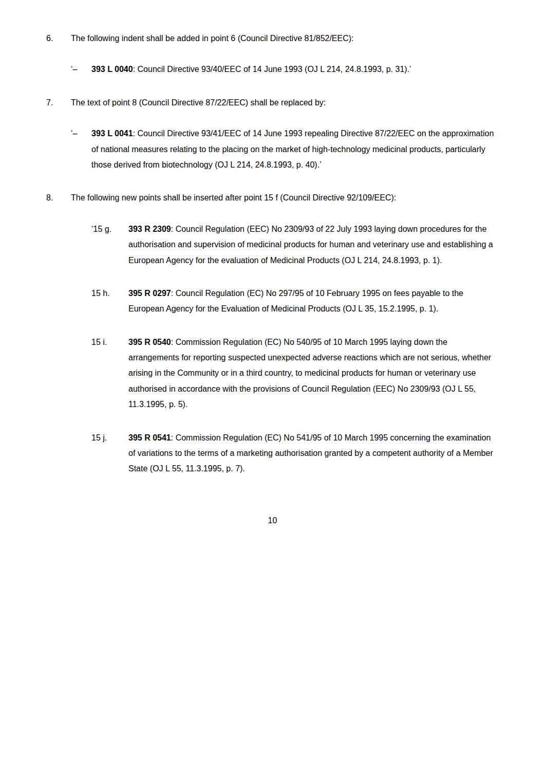6. The following indent shall be added in point 6 (Council Directive 81/852/EEC):
‘– 393 L 0040: Council Directive 93/40/EEC of 14 June 1993 (OJ L 214, 24.8.1993, p. 31).’
7. The text of point 8 (Council Directive 87/22/EEC) shall be replaced by:
‘– 393 L 0041: Council Directive 93/41/EEC of 14 June 1993 repealing Directive 87/22/EEC on the approximation of national measures relating to the placing on the market of high-technology medicinal products, particularly those derived from biotechnology (OJ L 214, 24.8.1993, p. 40).’
8. The following new points shall be inserted after point 15 f (Council Directive 92/109/EEC):
‘15 g. 393 R 2309: Council Regulation (EEC) No 2309/93 of 22 July 1993 laying down procedures for the authorisation and supervision of medicinal products for human and veterinary use and establishing a European Agency for the evaluation of Medicinal Products (OJ L 214, 24.8.1993, p. 1).
15 h. 395 R 0297: Council Regulation (EC) No 297/95 of 10 February 1995 on fees payable to the European Agency for the Evaluation of Medicinal Products (OJ L 35, 15.2.1995, p. 1).
15 i. 395 R 0540: Commission Regulation (EC) No 540/95 of 10 March 1995 laying down the arrangements for reporting suspected unexpected adverse reactions which are not serious, whether arising in the Community or in a third country, to medicinal products for human or veterinary use authorised in accordance with the provisions of Council Regulation (EEC) No 2309/93 (OJ L 55, 11.3.1995, p. 5).
15 j. 395 R 0541: Commission Regulation (EC) No 541/95 of 10 March 1995 concerning the examination of variations to the terms of a marketing authorisation granted by a competent authority of a Member State (OJ L 55, 11.3.1995, p. 7).
10